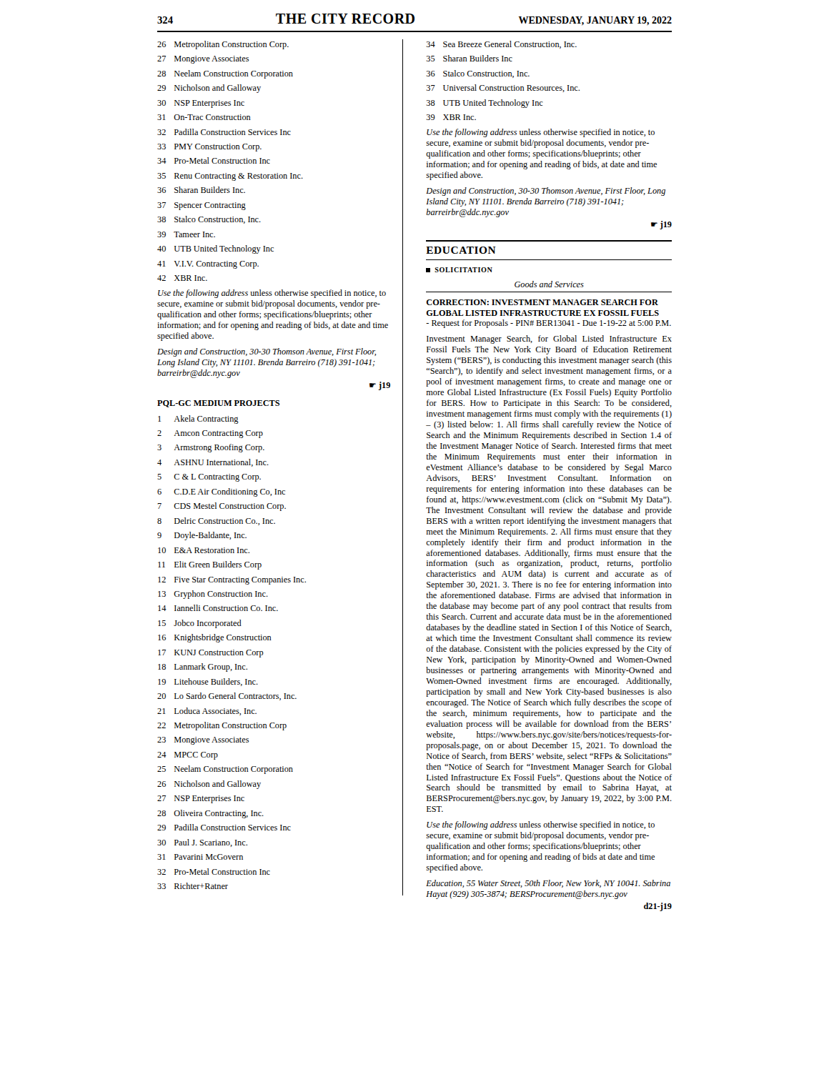324
THE CITY RECORD
WEDNESDAY, JANUARY 19, 2022
26 Metropolitan Construction Corp.
27 Mongiove Associates
28 Neelam Construction Corporation
29 Nicholson and Galloway
30 NSP Enterprises Inc
31 On-Trac Construction
32 Padilla Construction Services Inc
33 PMY Construction Corp.
34 Pro-Metal Construction Inc
35 Renu Contracting & Restoration Inc.
36 Sharan Builders Inc.
37 Spencer Contracting
38 Stalco Construction, Inc.
39 Tameer Inc.
40 UTB United Technology Inc
41 V.I.V. Contracting Corp.
42 XBR Inc.
Use the following address unless otherwise specified in notice, to secure, examine or submit bid/proposal documents, vendor pre-qualification and other forms; specifications/blueprints; other information; and for opening and reading of bids, at date and time specified above.
Design and Construction, 30-30 Thomson Avenue, First Floor, Long Island City, NY 11101. Brenda Barreiro (718) 391-1041; barreirbr@ddc.nyc.gov
☛ j19
PQL-GC MEDIUM PROJECTS
1 Akela Contracting
2 Amcon Contracting Corp
3 Armstrong Roofing Corp.
4 ASHNU International, Inc.
5 C & L Contracting Corp.
6 C.D.E Air Conditioning Co, Inc
7 CDS Mestel Construction Corp.
8 Delric Construction Co., Inc.
9 Doyle-Baldante, Inc.
10 E&A Restoration Inc.
11 Elit Green Builders Corp
12 Five Star Contracting Companies Inc.
13 Gryphon Construction Inc.
14 Iannelli Construction Co. Inc.
15 Jobco Incorporated
16 Knightsbridge Construction
17 KUNJ Construction Corp
18 Lanmark Group, Inc.
19 Litehouse Builders, Inc.
20 Lo Sardo General Contractors, Inc.
21 Loduca Associates, Inc.
22 Metropolitan Construction Corp
23 Mongiove Associates
24 MPCC Corp
25 Neelam Construction Corporation
26 Nicholson and Galloway
27 NSP Enterprises Inc
28 Oliveira Contracting, Inc.
29 Padilla Construction Services Inc
30 Paul J. Scariano, Inc.
31 Pavarini McGovern
32 Pro-Metal Construction Inc
33 Richter+Ratner
34 Sea Breeze General Construction, Inc.
35 Sharan Builders Inc
36 Stalco Construction, Inc.
37 Universal Construction Resources, Inc.
38 UTB United Technology Inc
39 XBR Inc.
Use the following address unless otherwise specified in notice, to secure, examine or submit bid/proposal documents, vendor pre-qualification and other forms; specifications/blueprints; other information; and for opening and reading of bids, at date and time specified above.
Design and Construction, 30-30 Thomson Avenue, First Floor, Long Island City, NY 11101. Brenda Barreiro (718) 391-1041; barreirbr@ddc.nyc.gov
☛ j19
EDUCATION
SOLICITATION
Goods and Services
CORRECTION: INVESTMENT MANAGER SEARCH FOR GLOBAL LISTED INFRASTRUCTURE EX FOSSIL FUELS
- Request for Proposals - PIN# BER13041 - Due 1-19-22 at 5:00 P.M.
Investment Manager Search, for Global Listed Infrastructure Ex Fossil Fuels The New York City Board of Education Retirement System (“BERS”), is conducting this investment manager search (this “Search”), to identify and select investment management firms, or a pool of investment management firms, to create and manage one or more Global Listed Infrastructure (Ex Fossil Fuels) Equity Portfolio for BERS. How to Participate in this Search: To be considered, investment management firms must comply with the requirements (1) – (3) listed below: 1. All firms shall carefully review the Notice of Search and the Minimum Requirements described in Section 1.4 of the Investment Manager Notice of Search. Interested firms that meet the Minimum Requirements must enter their information in eVestment Alliance’s database to be considered by Segal Marco Advisors, BERS’ Investment Consultant. Information on requirements for entering information into these databases can be found at, https://www.evestment.com (click on “Submit My Data”). The Investment Consultant will review the database and provide BERS with a written report identifying the investment managers that meet the Minimum Requirements. 2. All firms must ensure that they completely identify their firm and product information in the aforementioned databases. Additionally, firms must ensure that the information (such as organization, product, returns, portfolio characteristics and AUM data) is current and accurate as of September 30, 2021. 3. There is no fee for entering information into the aforementioned database. Firms are advised that information in the database may become part of any pool contract that results from this Search. Current and accurate data must be in the aforementioned databases by the deadline stated in Section I of this Notice of Search, at which time the Investment Consultant shall commence its review of the database. Consistent with the policies expressed by the City of New York, participation by Minority-Owned and Women-Owned businesses or partnering arrangements with Minority-Owned and Women-Owned investment firms are encouraged. Additionally, participation by small and New York City-based businesses is also encouraged. The Notice of Search which fully describes the scope of the search, minimum requirements, how to participate and the evaluation process will be available for download from the BERS’ website, https://www.bers.nyc.gov/site/bers/notices/requests-for-proposals.page, on or about December 15, 2021. To download the Notice of Search, from BERS’ website, select “RFPs & Solicitations” then “Notice of Search for “Investment Manager Search for Global Listed Infrastructure Ex Fossil Fuels”. Questions about the Notice of Search should be transmitted by email to Sabrina Hayat, at BERSProcurement@bers.nyc.gov, by January 19, 2022, by 3:00 P.M. EST.
Use the following address unless otherwise specified in notice, to secure, examine or submit bid/proposal documents, vendor pre-qualification and other forms; specifications/blueprints; other information; and for opening and reading of bids at date and time specified above.
Education, 55 Water Street, 50th Floor, New York, NY 10041. Sabrina Hayat (929) 305-3874; BERSProcurement@bers.nyc.gov
d21-j19